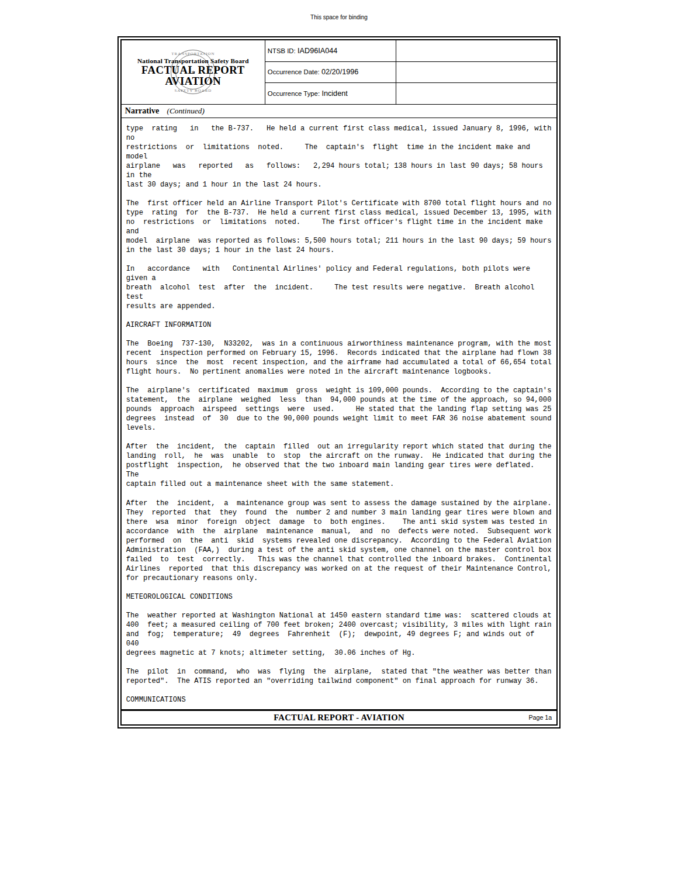This space for binding
| TRANSPORTATION ★ SAFETY BOARD National Transportation Safety Board FACTUAL REPORT AVIATION | NTSB ID: IAD96IA044 | |
| Occurrence Date: 02/20/1996 | |
| Occurrence Type: Incident | |
Narrative (Continued)
type  rating   in   the B-737.   He held a current first class medical, issued January 8, 1996, with no
restrictions  or  limitations  noted.     The  captain's  flight  time in the incident make and model
airplane   was   reported   as   follows:   2,294 hours total; 138 hours in last 90 days; 58 hours in the
last 30 days; and 1 hour in the last 24 hours.

The  first officer held an Airline Transport Pilot's Certificate with 8700 total flight hours and no
type  rating  for  the B-737.  He held a current first class medical, issued December 13, 1995, with
no  restrictions  or  limitations  noted.     The first officer's flight time in the incident make and
model  airplane  was reported as follows: 5,500 hours total; 211 hours in the last 90 days; 59 hours
in the last 30 days; 1 hour in the last 24 hours.

In   accordance   with   Continental Airlines' policy and Federal regulations, both pilots were given a
breath  alcohol  test  after  the  incident.     The test results were negative.  Breath alcohol test
results are appended.

AIRCRAFT INFORMATION

The  Boeing  737-130,  N33202,  was in a continuous airworthiness maintenance program, with the most
recent  inspection performed on February 15, 1996.  Records indicated that the airplane had flown 38
hours  since  the  most  recent inspection, and the airframe had accumulated a total of 66,654 total
flight hours.  No pertinent anomalies were noted in the aircraft maintenance logbooks.

The  airplane's  certificated  maximum  gross  weight is 109,000 pounds.  According to the captain's
statement,  the  airplane  weighed  less  than  94,000 pounds at the time of the approach, so 94,000
pounds  approach  airspeed  settings  were  used.     He stated that the landing flap setting was 25
degrees  instead  of  30  due to the 90,000 pounds weight limit to meet FAR 36 noise abatement sound
levels.

After  the  incident,  the  captain  filled  out an irregularity report which stated that during the
landing  roll,  he  was  unable  to  stop  the aircraft on the runway.  He indicated that during the
postflight  inspection,  he observed that the two inboard main landing gear tires were deflated.  The
captain filled out a maintenance sheet with the same statement.

After  the  incident,  a  maintenance group was sent to assess the damage sustained by the airplane.
They  reported  that  they  found  the  number 2 and number 3 main landing gear tires were blown and
there  wsa  minor  foreign  object  damage  to  both engines.    The anti skid system was tested in
accordance  with  the  airplane  maintenance  manual,  and  no  defects were noted.  Subsequent work
performed  on  the  anti  skid  systems revealed one discrepancy.  According to the Federal Aviation
Administration  (FAA,)  during a test of the anti skid system, one channel on the master control box
failed  to  test  correctly.   This was the channel that controlled the inboard brakes.  Continental
Airlines  reported  that this discrepancy was worked on at the request of their Maintenance Control,
for precautionary reasons only.

METEOROLOGICAL CONDITIONS

The  weather reported at Washington National at 1450 eastern standard time was:  scattered clouds at
400  feet; a measured ceiling of 700 feet broken; 2400 overcast; visibility, 3 miles with light rain
and  fog;  temperature;  49  degrees  Fahrenheit  (F);  dewpoint, 49 degrees F; and winds out of  040
degrees magnetic at 7 knots; altimeter setting,  30.06 inches of Hg.

The  pilot  in  command,  who  was  flying  the  airplane,  stated that "the weather was better than
reported".  The ATIS reported an "overriding tailwind component" on final approach for runway 36.

COMMUNICATIONS
FACTUAL REPORT - AVIATION Page 1a